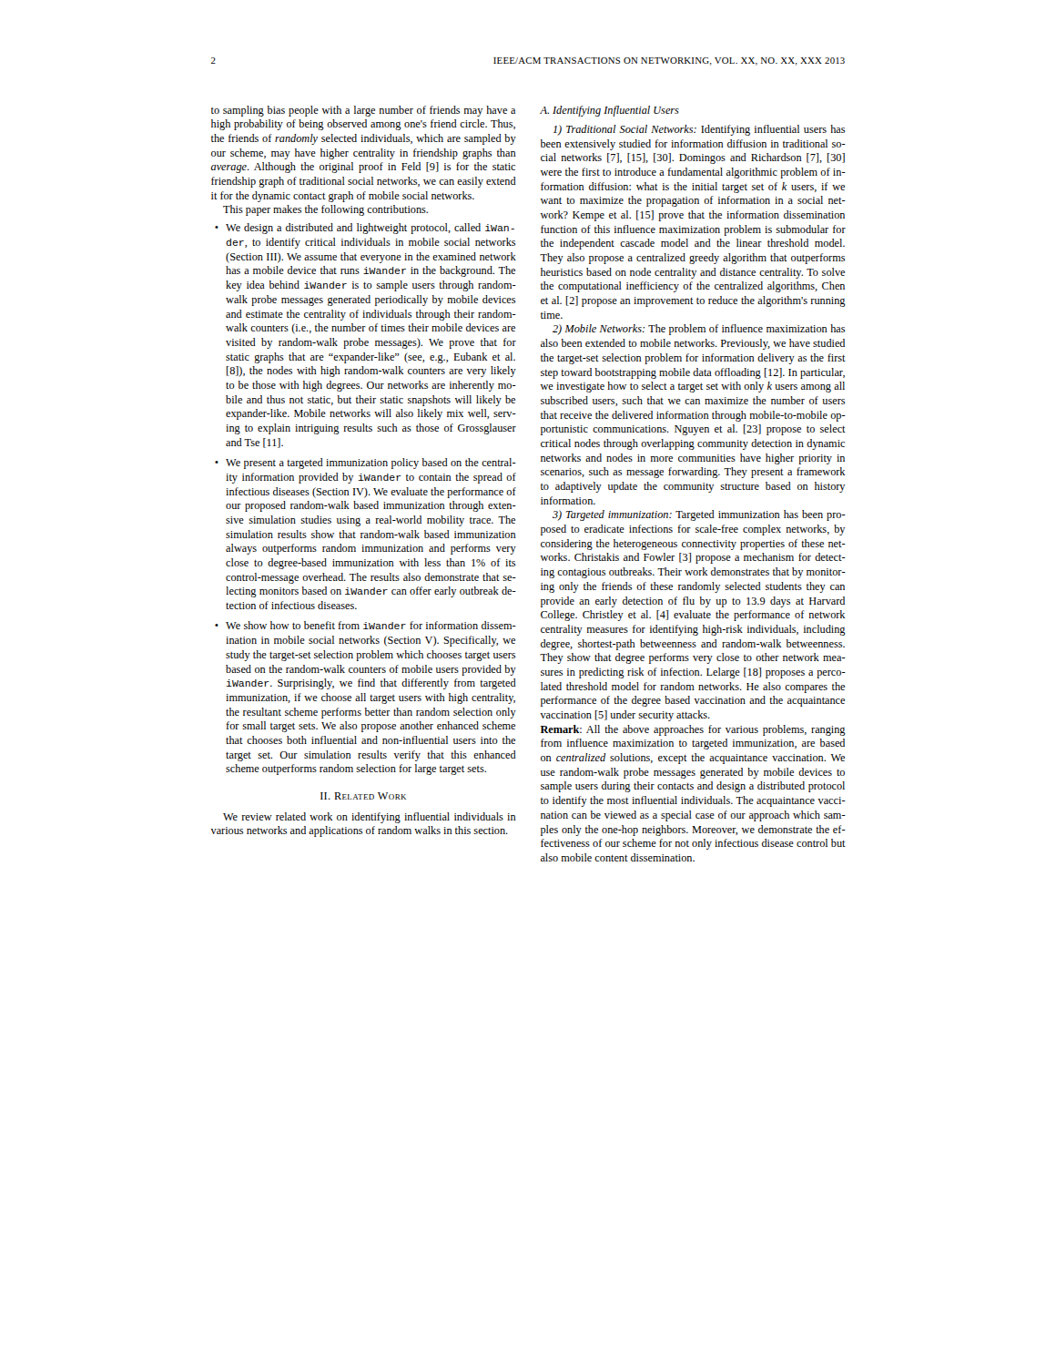2 IEEE/ACM Transactions on Networking, Vol. XX, No. XX, XXX 2013
to sampling bias people with a large number of friends may have a high probability of being observed among one's friend circle. Thus, the friends of randomly selected individuals, which are sampled by our scheme, may have higher centrality in friendship graphs than average. Although the original proof in Feld [9] is for the static friendship graph of traditional social networks, we can easily extend it for the dynamic contact graph of mobile social networks.
This paper makes the following contributions.
We design a distributed and lightweight protocol, called iWander, to identify critical individuals in mobile social networks (Section III). We assume that everyone in the examined network has a mobile device that runs iWander in the background. The key idea behind iWander is to sample users through random-walk probe messages generated periodically by mobile devices and estimate the centrality of individuals through their random-walk counters (i.e., the number of times their mobile devices are visited by random-walk probe messages). We prove that for static graphs that are “expander-like” (see, e.g., Eubank et al. [8]), the nodes with high random-walk counters are very likely to be those with high degrees. Our networks are inherently mobile and thus not static, but their static snapshots will likely be expander-like. Mobile networks will also likely mix well, serving to explain intriguing results such as those of Grossglauser and Tse [11].
We present a targeted immunization policy based on the centrality information provided by iWander to contain the spread of infectious diseases (Section IV). We evaluate the performance of our proposed random-walk based immunization through extensive simulation studies using a real-world mobility trace. The simulation results show that random-walk based immunization always outperforms random immunization and performs very close to degree-based immunization with less than 1% of its control-message overhead. The results also demonstrate that selecting monitors based on iWander can offer early outbreak detection of infectious diseases.
We show how to benefit from iWander for information dissemination in mobile social networks (Section V). Specifically, we study the target-set selection problem which chooses target users based on the random-walk counters of mobile users provided by iWander. Surprisingly, we find that differently from targeted immunization, if we choose all target users with high centrality, the resultant scheme performs better than random selection only for small target sets. We also propose another enhanced scheme that chooses both influential and non-influential users into the target set. Our simulation results verify that this enhanced scheme outperforms random selection for large target sets.
II. Related Work
We review related work on identifying influential individuals in various networks and applications of random walks in this section.
A. Identifying Influential Users
1) Traditional Social Networks: Identifying influential users has been extensively studied for information diffusion in traditional social networks [7], [15], [30]. Domingos and Richardson [7], [30] were the first to introduce a fundamental algorithmic problem of information diffusion: what is the initial target set of k users, if we want to maximize the propagation of information in a social network? Kempe et al. [15] prove that the information dissemination function of this influence maximization problem is submodular for the independent cascade model and the linear threshold model. They also propose a centralized greedy algorithm that outperforms heuristics based on node centrality and distance centrality. To solve the computational inefficiency of the centralized algorithms, Chen et al. [2] propose an improvement to reduce the algorithm's running time.
2) Mobile Networks: The problem of influence maximization has also been extended to mobile networks. Previously, we have studied the target-set selection problem for information delivery as the first step toward bootstrapping mobile data offloading [12]. In particular, we investigate how to select a target set with only k users among all subscribed users, such that we can maximize the number of users that receive the delivered information through mobile-to-mobile opportunistic communications. Nguyen et al. [23] propose to select critical nodes through overlapping community detection in dynamic networks and nodes in more communities have higher priority in scenarios, such as message forwarding. They present a framework to adaptively update the community structure based on history information.
3) Targeted immunization: Targeted immunization has been proposed to eradicate infections for scale-free complex networks, by considering the heterogeneous connectivity properties of these networks. Christakis and Fowler [3] propose a mechanism for detecting contagious outbreaks. Their work demonstrates that by monitoring only the friends of these randomly selected students they can provide an early detection of flu by up to 13.9 days at Harvard College. Christley et al. [4] evaluate the performance of network centrality measures for identifying high-risk individuals, including degree, shortest-path betweenness and random-walk betweenness. They show that degree performs very close to other network measures in predicting risk of infection. Lelarge [18] proposes a percolated threshold model for random networks. He also compares the performance of the degree based vaccination and the acquaintance vaccination [5] under security attacks.
Remark: All the above approaches for various problems, ranging from influence maximization to targeted immunization, are based on centralized solutions, except the acquaintance vaccination. We use random-walk probe messages generated by mobile devices to sample users during their contacts and design a distributed protocol to identify the most influential individuals. The acquaintance vaccination can be viewed as a special case of our approach which samples only the one-hop neighbors. Moreover, we demonstrate the effectiveness of our scheme for not only infectious disease control but also mobile content dissemination.